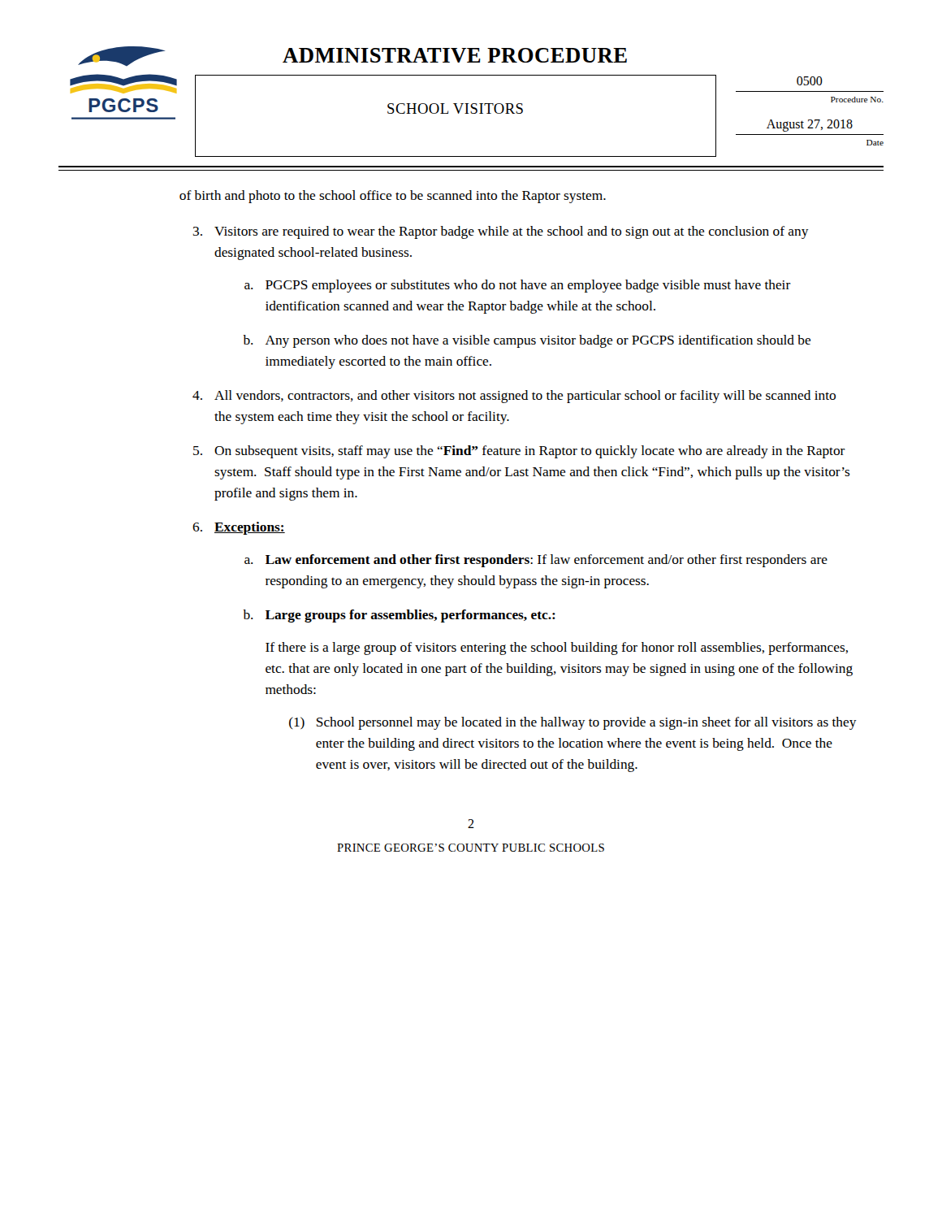PGCPS
ADMINISTRATIVE PROCEDURE
SCHOOL VISITORS
0500
Procedure No.
August 27, 2018
Date
of birth and photo to the school office to be scanned into the Raptor system.
Visitors are required to wear the Raptor badge while at the school and to sign out at the conclusion of any designated school-related business.
PGCPS employees or substitutes who do not have an employee badge visible must have their identification scanned and wear the Raptor badge while at the school.
Any person who does not have a visible campus visitor badge or PGCPS identification should be immediately escorted to the main office.
All vendors, contractors, and other visitors not assigned to the particular school or facility will be scanned into the system each time they visit the school or facility.
On subsequent visits, staff may use the “Find” feature in Raptor to quickly locate who are already in the Raptor system. Staff should type in the First Name and/or Last Name and then click “Find”, which pulls up the visitor’s profile and signs them in.
Exceptions:
Law enforcement and other first responders: If law enforcement and/or other first responders are responding to an emergency, they should bypass the sign-in process.
Large groups for assemblies, performances, etc.:
If there is a large group of visitors entering the school building for honor roll assemblies, performances, etc. that are only located in one part of the building, visitors may be signed in using one of the following methods:
School personnel may be located in the hallway to provide a sign-in sheet for all visitors as they enter the building and direct visitors to the location where the event is being held. Once the event is over, visitors will be directed out of the building.
2
PRINCE GEORGE’S COUNTY PUBLIC SCHOOLS